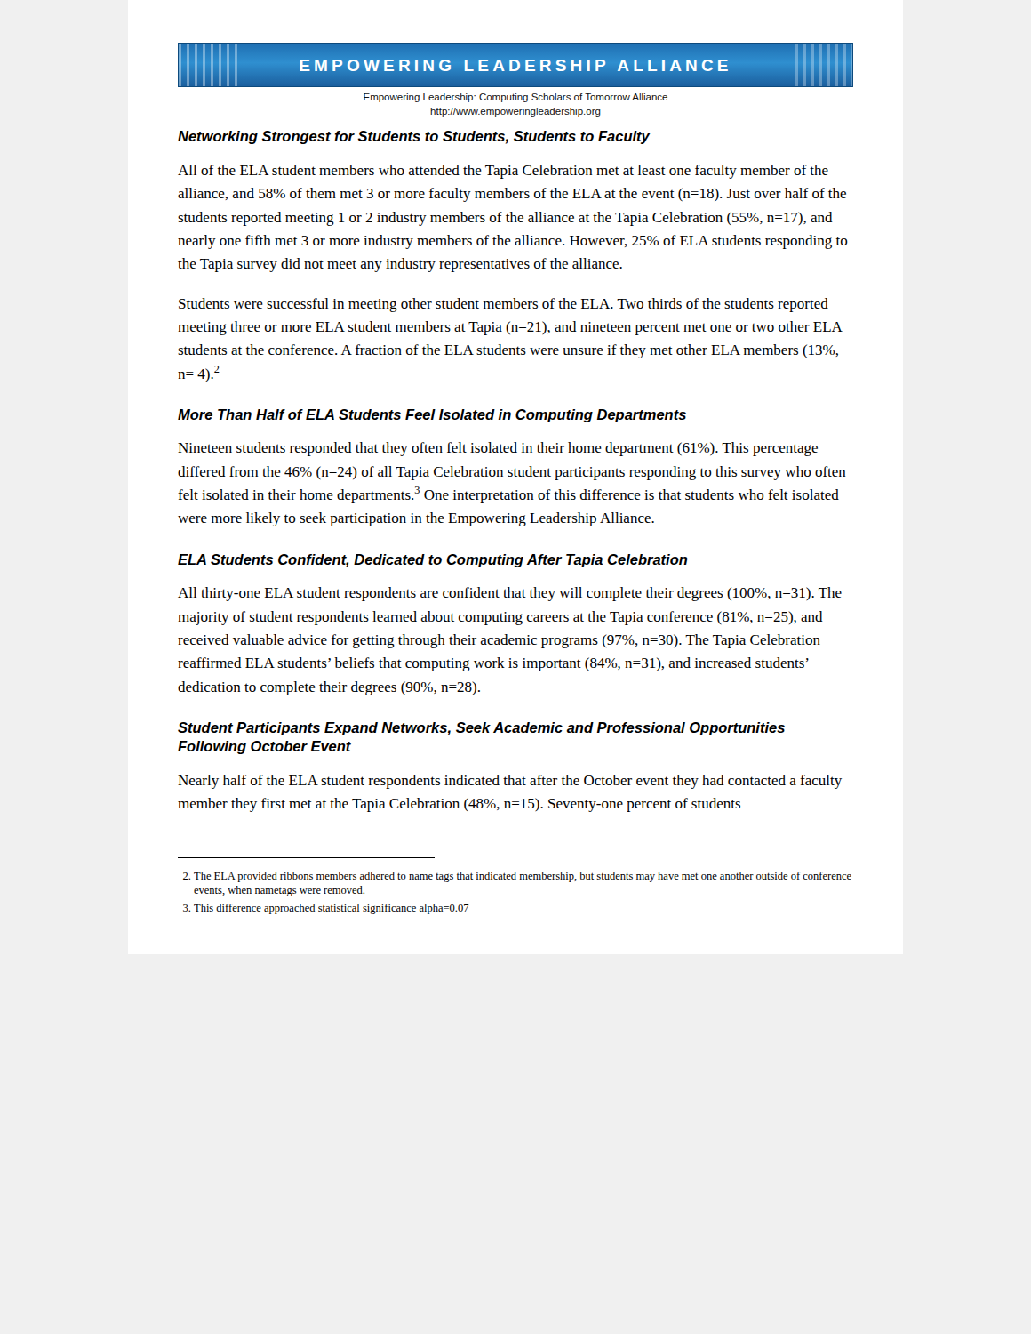Empowering Leadership Alliance
Empowering Leadership: Computing Scholars of Tomorrow Alliance
http://www.empoweringleadership.org
Networking Strongest for Students to Students, Students to Faculty
All of the ELA student members who attended the Tapia Celebration met at least one faculty member of the alliance, and 58% of them met 3 or more faculty members of the ELA at the event (n=18). Just over half of the students reported meeting 1 or 2 industry members of the alliance at the Tapia Celebration (55%, n=17), and nearly one fifth met 3 or more industry members of the alliance. However, 25% of ELA students responding to the Tapia survey did not meet any industry representatives of the alliance.
Students were successful in meeting other student members of the ELA. Two thirds of the students reported meeting three or more ELA student members at Tapia (n=21), and nineteen percent met one or two other ELA students at the conference. A fraction of the ELA students were unsure if they met other ELA members (13%, n= 4).2
More Than Half of ELA Students Feel Isolated in Computing Departments
Nineteen students responded that they often felt isolated in their home department (61%). This percentage differed from the 46% (n=24) of all Tapia Celebration student participants responding to this survey who often felt isolated in their home departments.3 One interpretation of this difference is that students who felt isolated were more likely to seek participation in the Empowering Leadership Alliance.
ELA Students Confident, Dedicated to Computing After Tapia Celebration
All thirty-one ELA student respondents are confident that they will complete their degrees (100%, n=31). The majority of student respondents learned about computing careers at the Tapia conference (81%, n=25), and received valuable advice for getting through their academic programs (97%, n=30). The Tapia Celebration reaffirmed ELA students’ beliefs that computing work is important (84%, n=31), and increased students’ dedication to complete their degrees (90%, n=28).
Student Participants Expand Networks, Seek Academic and Professional Opportunities Following October Event
Nearly half of the ELA student respondents indicated that after the October event they had contacted a faculty member they first met at the Tapia Celebration (48%, n=15). Seventy-one percent of students
The ELA provided ribbons members adhered to name tags that indicated membership, but students may have met one another outside of conference events, when nametags were removed.
This difference approached statistical significance alpha=0.07